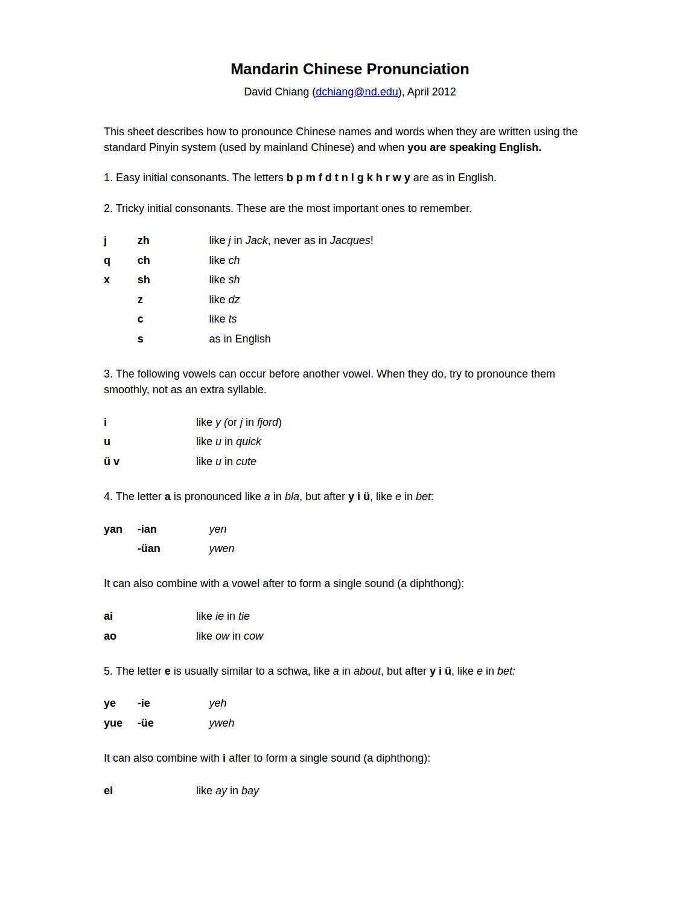Mandarin Chinese Pronunciation
David Chiang (dchiang@nd.edu), April 2012
This sheet describes how to pronounce Chinese names and words when they are written using the standard Pinyin system (used by mainland Chinese) and when you are speaking English.
1. Easy initial consonants. The letters b p m f d t n l g k h r w y are as in English.
2. Tricky initial consonants. These are the most important ones to remember.
| j | zh | like j in Jack , never as in Jacques ! |
| q | ch | like ch |
| x | sh | like sh |
| | z | like dz |
| | c | like ts |
| | s | as in English |
3. The following vowels can occur before another vowel. When they do, try to pronounce them smoothly, not as an extra syllable.
| i | like y ( or j in fjord ) |
| u | like u in quick |
| ü v | like u in cute |
4. The letter a is pronounced like a in bla, but after y i ü, like e in bet:
| yan | -ian | yen |
| | -üan | ywen |
It can also combine with a vowel after to form a single sound (a diphthong):
| ai | like ie in tie |
| ao | like ow in cow |
5. The letter e is usually similar to a schwa, like a in about, but after y i ü, like e in bet:
| ye | -ie | yeh |
| yue | -üe | yweh |
It can also combine with i after to form a single sound (a diphthong):
| ei | like ay in bay |